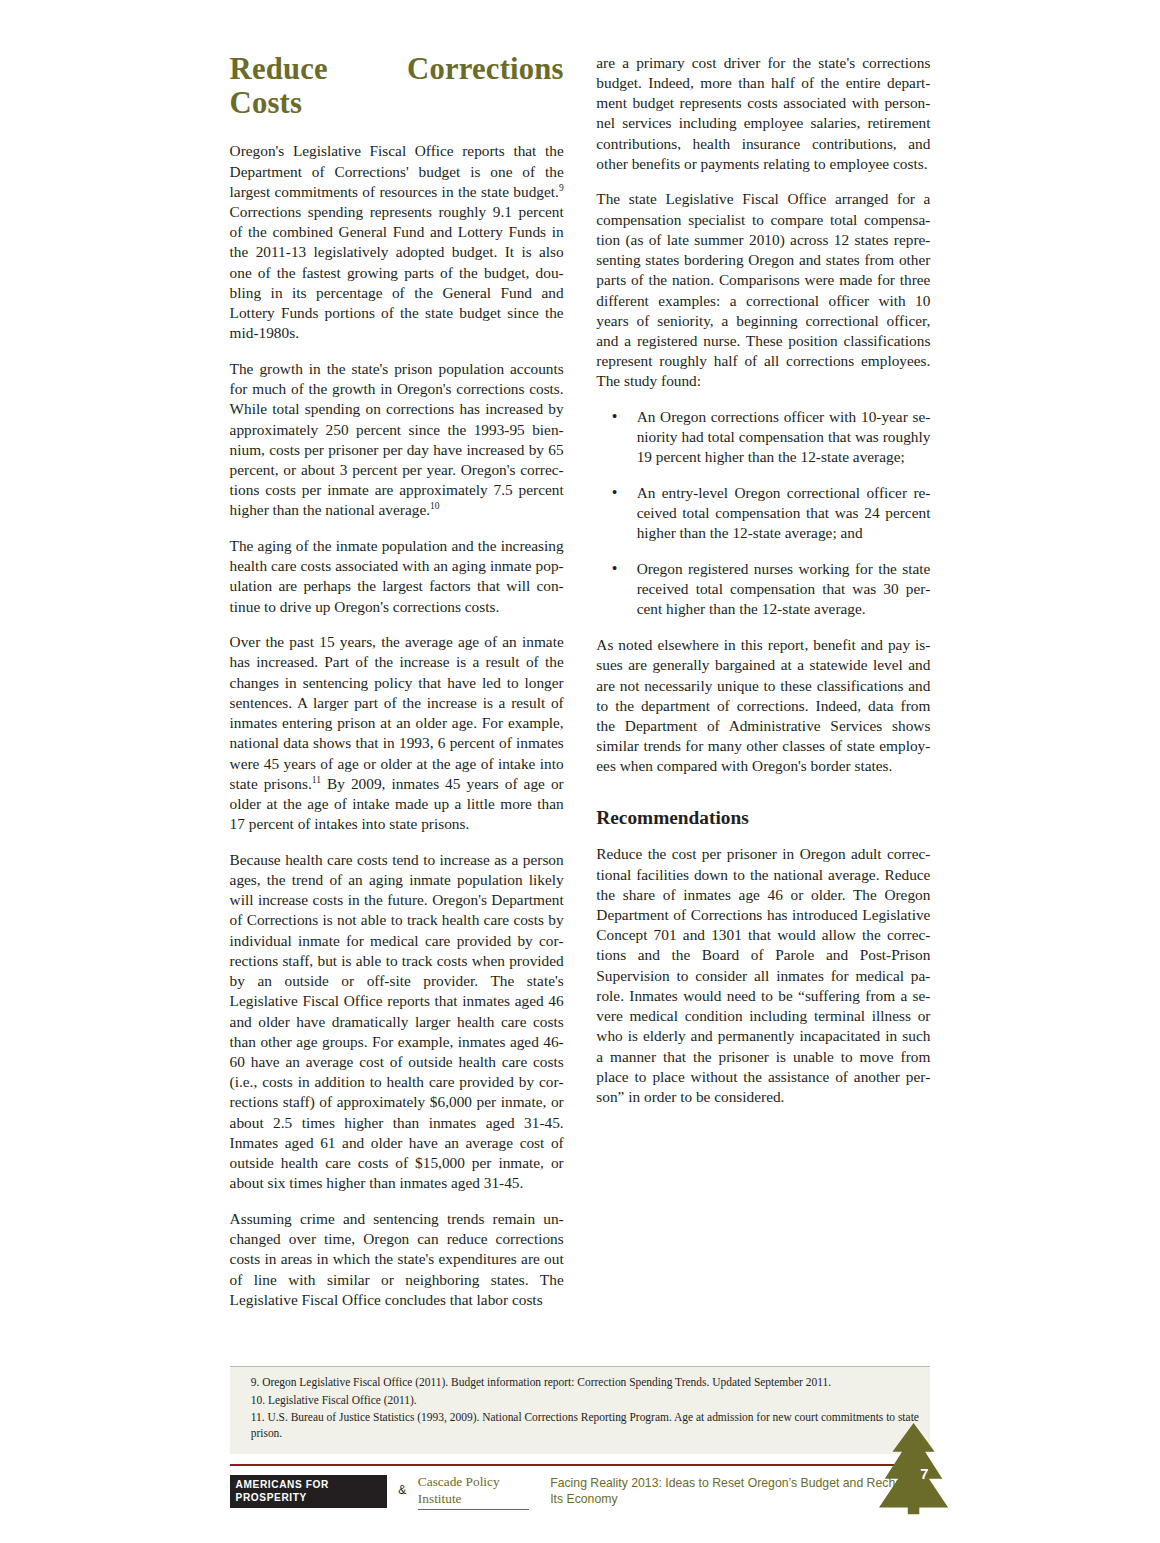Reduce Corrections Costs
Oregon's Legislative Fiscal Office reports that the Department of Corrections' budget is one of the largest commitments of resources in the state budget.9 Corrections spending represents roughly 9.1 percent of the combined General Fund and Lottery Funds in the 2011-13 legislatively adopted budget. It is also one of the fastest growing parts of the budget, doubling in its percentage of the General Fund and Lottery Funds portions of the state budget since the mid-1980s.
The growth in the state's prison population accounts for much of the growth in Oregon's corrections costs. While total spending on corrections has increased by approximately 250 percent since the 1993-95 biennium, costs per prisoner per day have increased by 65 percent, or about 3 percent per year. Oregon's corrections costs per inmate are approximately 7.5 percent higher than the national average.10
The aging of the inmate population and the increasing health care costs associated with an aging inmate population are perhaps the largest factors that will continue to drive up Oregon's corrections costs.
Over the past 15 years, the average age of an inmate has increased. Part of the increase is a result of the changes in sentencing policy that have led to longer sentences. A larger part of the increase is a result of inmates entering prison at an older age. For example, national data shows that in 1993, 6 percent of inmates were 45 years of age or older at the age of intake into state prisons.11 By 2009, inmates 45 years of age or older at the age of intake made up a little more than 17 percent of intakes into state prisons.
Because health care costs tend to increase as a person ages, the trend of an aging inmate population likely will increase costs in the future. Oregon's Department of Corrections is not able to track health care costs by individual inmate for medical care provided by corrections staff, but is able to track costs when provided by an outside or off-site provider. The state's Legislative Fiscal Office reports that inmates aged 46 and older have dramatically larger health care costs than other age groups. For example, inmates aged 46-60 have an average cost of outside health care costs (i.e., costs in addition to health care provided by corrections staff) of approximately $6,000 per inmate, or about 2.5 times higher than inmates aged 31-45. Inmates aged 61 and older have an average cost of outside health care costs of $15,000 per inmate, or about six times higher than inmates aged 31-45.
Assuming crime and sentencing trends remain unchanged over time, Oregon can reduce corrections costs in areas in which the state's expenditures are out of line with similar or neighboring states. The Legislative Fiscal Office concludes that labor costs
are a primary cost driver for the state's corrections budget. Indeed, more than half of the entire department budget represents costs associated with personnel services including employee salaries, retirement contributions, health insurance contributions, and other benefits or payments relating to employee costs.
The state Legislative Fiscal Office arranged for a compensation specialist to compare total compensation (as of late summer 2010) across 12 states representing states bordering Oregon and states from other parts of the nation. Comparisons were made for three different examples: a correctional officer with 10 years of seniority, a beginning correctional officer, and a registered nurse. These position classifications represent roughly half of all corrections employees. The study found:
An Oregon corrections officer with 10-year seniority had total compensation that was roughly 19 percent higher than the 12-state average;
An entry-level Oregon correctional officer received total compensation that was 24 percent higher than the 12-state average; and
Oregon registered nurses working for the state received total compensation that was 30 percent higher than the 12-state average.
As noted elsewhere in this report, benefit and pay issues are generally bargained at a statewide level and are not necessarily unique to these classifications and to the department of corrections. Indeed, data from the Department of Administrative Services shows similar trends for many other classes of state employees when compared with Oregon's border states.
Recommendations
Reduce the cost per prisoner in Oregon adult correctional facilities down to the national average. Reduce the share of inmates age 46 or older. The Oregon Department of Corrections has introduced Legislative Concept 701 and 1301 that would allow the corrections and the Board of Parole and Post-Prison Supervision to consider all inmates for medical parole. Inmates would need to be “suffering from a severe medical condition including terminal illness or who is elderly and permanently incapacitated in such a manner that the prisoner is unable to move from place to place without the assistance of another person” in order to be considered.
9. Oregon Legislative Fiscal Office (2011). Budget information report: Correction Spending Trends. Updated September 2011.
10. Legislative Fiscal Office (2011).
11. U.S. Bureau of Justice Statistics (1993, 2009). National Corrections Reporting Program. Age at admission for new court commitments to state prison.
7
AMERICANS FOR PROSPERITY & Cascade Policy Institute Facing Reality 2013: Ideas to Reset Oregon’s Budget and Recharge Its Economy